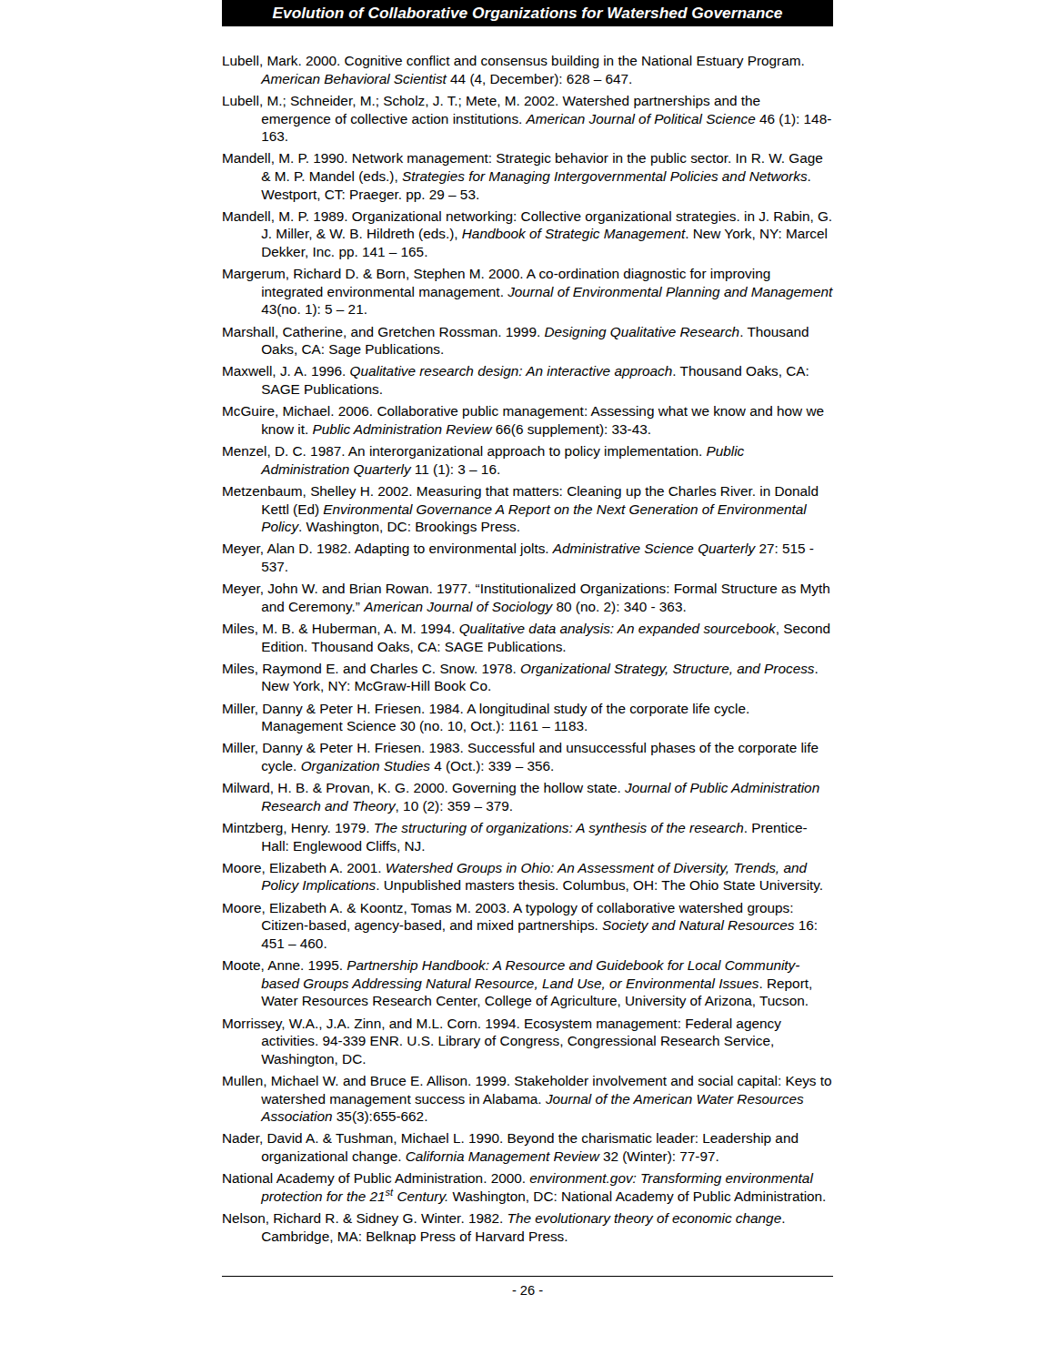Evolution of Collaborative Organizations for Watershed Governance
Lubell, Mark. 2000. Cognitive conflict and consensus building in the National Estuary Program. American Behavioral Scientist 44 (4, December): 628 – 647.
Lubell, M.; Schneider, M.; Scholz, J. T.; Mete, M. 2002. Watershed partnerships and the emergence of collective action institutions. American Journal of Political Science 46 (1): 148-163.
Mandell, M. P. 1990. Network management: Strategic behavior in the public sector. In R. W. Gage & M. P. Mandel (eds.), Strategies for Managing Intergovernmental Policies and Networks. Westport, CT: Praeger. pp. 29 – 53.
Mandell, M. P. 1989. Organizational networking: Collective organizational strategies. in J. Rabin, G. J. Miller, & W. B. Hildreth (eds.), Handbook of Strategic Management. New York, NY: Marcel Dekker, Inc. pp. 141 – 165.
Margerum, Richard D. & Born, Stephen M. 2000. A co-ordination diagnostic for improving integrated environmental management. Journal of Environmental Planning and Management 43(no. 1): 5 – 21.
Marshall, Catherine, and Gretchen Rossman. 1999. Designing Qualitative Research. Thousand Oaks, CA: Sage Publications.
Maxwell, J. A. 1996. Qualitative research design: An interactive approach. Thousand Oaks, CA: SAGE Publications.
McGuire, Michael. 2006. Collaborative public management: Assessing what we know and how we know it. Public Administration Review 66(6 supplement): 33-43.
Menzel, D. C. 1987. An interorganizational approach to policy implementation. Public Administration Quarterly 11 (1): 3 – 16.
Metzenbaum, Shelley H. 2002. Measuring that matters: Cleaning up the Charles River. in Donald Kettl (Ed) Environmental Governance A Report on the Next Generation of Environmental Policy. Washington, DC: Brookings Press.
Meyer, Alan D. 1982. Adapting to environmental jolts. Administrative Science Quarterly 27: 515 - 537.
Meyer, John W. and Brian Rowan. 1977. “Institutionalized Organizations: Formal Structure as Myth and Ceremony.” American Journal of Sociology 80 (no. 2): 340 - 363.
Miles, M. B. & Huberman, A. M. 1994. Qualitative data analysis: An expanded sourcebook, Second Edition. Thousand Oaks, CA: SAGE Publications.
Miles, Raymond E. and Charles C. Snow. 1978. Organizational Strategy, Structure, and Process. New York, NY: McGraw-Hill Book Co.
Miller, Danny & Peter H. Friesen. 1984. A longitudinal study of the corporate life cycle. Management Science 30 (no. 10, Oct.): 1161 – 1183.
Miller, Danny & Peter H. Friesen. 1983. Successful and unsuccessful phases of the corporate life cycle. Organization Studies 4 (Oct.): 339 – 356.
Milward, H. B. & Provan, K. G. 2000. Governing the hollow state. Journal of Public Administration Research and Theory, 10 (2): 359 – 379.
Mintzberg, Henry. 1979. The structuring of organizations: A synthesis of the research. Prentice-Hall: Englewood Cliffs, NJ.
Moore, Elizabeth A. 2001. Watershed Groups in Ohio: An Assessment of Diversity, Trends, and Policy Implications. Unpublished masters thesis. Columbus, OH: The Ohio State University.
Moore, Elizabeth A. & Koontz, Tomas M. 2003. A typology of collaborative watershed groups: Citizen-based, agency-based, and mixed partnerships. Society and Natural Resources 16: 451 – 460.
Moote, Anne. 1995. Partnership Handbook: A Resource and Guidebook for Local Community-based Groups Addressing Natural Resource, Land Use, or Environmental Issues. Report, Water Resources Research Center, College of Agriculture, University of Arizona, Tucson.
Morrissey, W.A., J.A. Zinn, and M.L. Corn. 1994. Ecosystem management: Federal agency activities. 94-339 ENR. U.S. Library of Congress, Congressional Research Service, Washington, DC.
Mullen, Michael W. and Bruce E. Allison. 1999. Stakeholder involvement and social capital: Keys to watershed management success in Alabama. Journal of the American Water Resources Association 35(3):655-662.
Nader, David A. & Tushman, Michael L. 1990. Beyond the charismatic leader: Leadership and organizational change. California Management Review 32 (Winter): 77-97.
National Academy of Public Administration. 2000. environment.gov: Transforming environmental protection for the 21st Century. Washington, DC: National Academy of Public Administration.
Nelson, Richard R. & Sidney G. Winter. 1982. The evolutionary theory of economic change. Cambridge, MA: Belknap Press of Harvard Press.
- 26 -